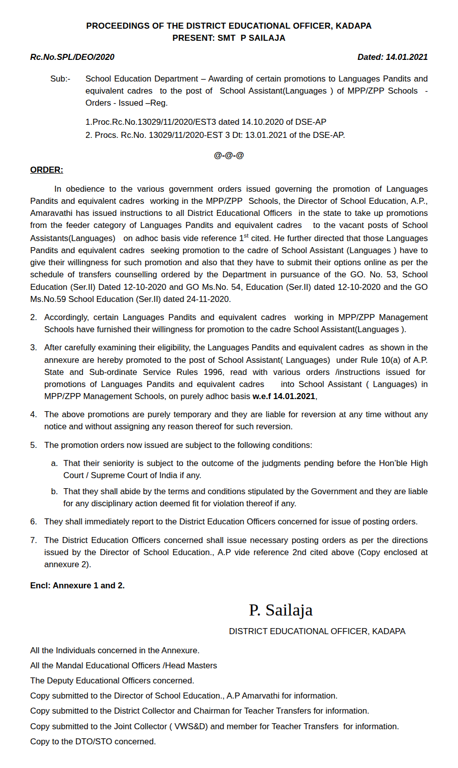PROCEEDINGS OF THE DISTRICT EDUCATIONAL OFFICER, KADAPA
PRESENT: SMT P SAILAJA
Rc.No.SPL/DEO/2020 Dated: 14.01.2021
Sub:-
School Education Department – Awarding of certain promotions to Languages Pandits and equivalent cadres to the post of School Assistant(Languages ) of MPP/ZPP Schools - Orders - Issued –Reg.
1.Proc.Rc.No.13029/11/2020/EST3 dated 14.10.2020 of DSE-AP
2. Procs. Rc.No. 13029/11/2020-EST 3 Dt: 13.01.2021 of the DSE-AP.
@-@-@
ORDER:
In obedience to the various government orders issued governing the promotion of Languages Pandits and equivalent cadres working in the MPP/ZPP Schools, the Director of School Education, A.P., Amaravathi has issued instructions to all District Educational Officers in the state to take up promotions from the feeder category of Languages Pandits and equivalent cadres to the vacant posts of School Assistants(Languages) on adhoc basis vide reference 1st cited. He further directed that those Languages Pandits and equivalent cadres seeking promotion to the cadre of School Assistant (Languages ) have to give their willingness for such promotion and also that they have to submit their options online as per the schedule of transfers counselling ordered by the Department in pursuance of the GO. No. 53, School Education (Ser.II) Dated 12-10-2020 and GO Ms.No. 54, Education (Ser.II) dated 12-10-2020 and the GO Ms.No.59 School Education (Ser.II) dated 24-11-2020.
2.
Accordingly, certain Languages Pandits and equivalent cadres working in MPP/ZPP Management Schools have furnished their willingness for promotion to the cadre School Assistant(Languages ).
3.
After carefully examining their eligibility, the Languages Pandits and equivalent cadres as shown in the annexure are hereby promoted to the post of School Assistant( Languages) under Rule 10(a) of A.P. State and Sub-ordinate Service Rules 1996, read with various orders /instructions issued for promotions of Languages Pandits and equivalent cadres into School Assistant ( Languages) in MPP/ZPP Management Schools, on purely adhoc basis w.e.f 14.01.2021,
4.
The above promotions are purely temporary and they are liable for reversion at any time without any notice and without assigning any reason thereof for such reversion.
5.
The promotion orders now issued are subject to the following conditions:
That their seniority is subject to the outcome of the judgments pending before the Hon’ble High Court / Supreme Court of India if any.
That they shall abide by the terms and conditions stipulated by the Government and they are liable for any disciplinary action deemed fit for violation thereof if any.
6.
They shall immediately report to the District Education Officers concerned for issue of posting orders.
7.
The District Education Officers concerned shall issue necessary posting orders as per the directions issued by the Director of School Education., A.P vide reference 2nd cited above (Copy enclosed at annexure 2).
Encl: Annexure 1 and 2.
P. Sailaja
DISTRICT EDUCATIONAL OFFICER, KADAPA
All the Individuals concerned in the Annexure.
All the Mandal Educational Officers /Head Masters
The Deputy Educational Officers concerned.
Copy submitted to the Director of School Education., A.P Amarvathi for information.
Copy submitted to the District Collector and Chairman for Teacher Transfers for information.
Copy submitted to the Joint Collector ( VWS&D) and member for Teacher Transfers for information.
Copy to the DTO/STO concerned.